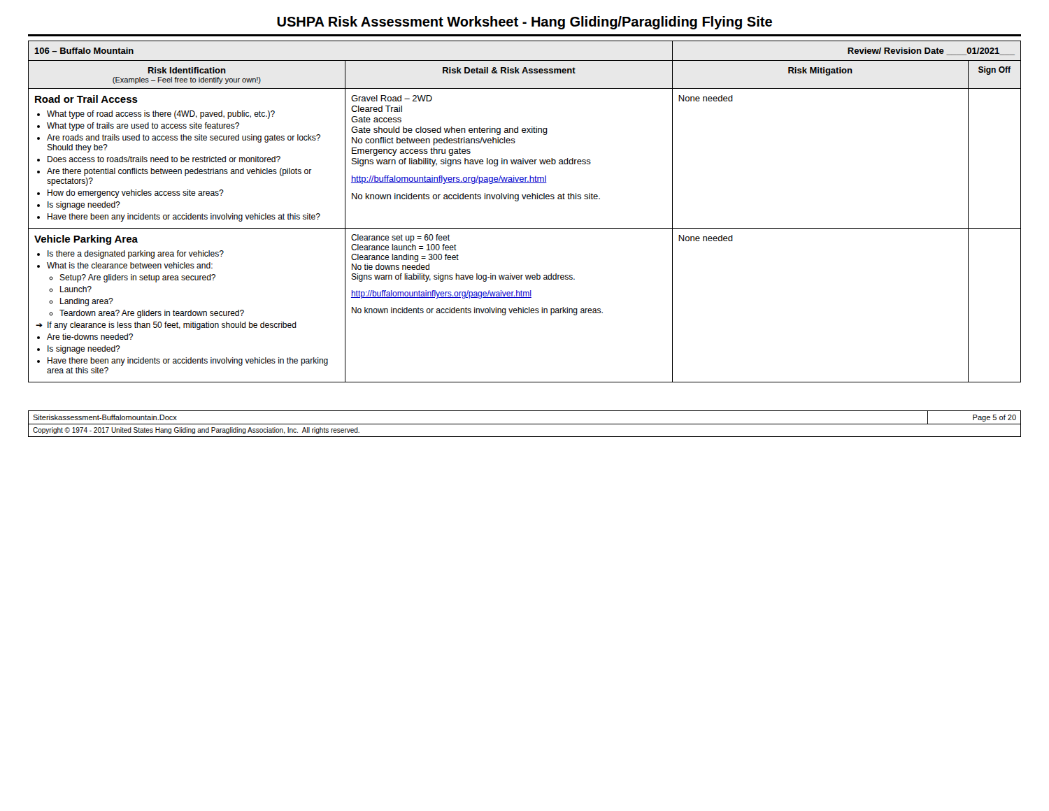USHPA Risk Assessment Worksheet - Hang Gliding/Paragliding Flying Site
| 106 – Buffalo Mountain | Review/ Revision Date ____01/2021___ |
| Risk Identification (Examples – Feel free to identify your own!) | Risk Detail & Risk Assessment | Risk Mitigation | Sign Off |
| Road or Trail Access What type of road access is there (4WD, paved, public, etc.)? What type of trails are used to access site features? Are roads and trails used to access the site secured using gates or locks? Should they be? Does access to roads/trails need to be restricted or monitored? Are there potential conflicts between pedestrians and vehicles (pilots or spectators)? How do emergency vehicles access site areas? Is signage needed? Have there been any incidents or accidents involving vehicles at this site? | Gravel Road – 2WD Cleared Trail Gate access Gate should be closed when entering and exiting No conflict between pedestrians/vehicles Emergency access thru gates Signs warn of liability, signs have log in waiver web address http://buffalomountainflyers.org/page/waiver.html No known incidents or accidents involving vehicles at this site. | None needed | |
| Vehicle Parking Area Is there a designated parking area for vehicles? What is the clearance between vehicles and: Setup? Are gliders in setup area secured? Launch? Landing area? Teardown area? Are gliders in teardown secured? If any clearance is less than 50 feet, mitigation should be described Are tie-downs needed? Is signage needed? Have there been any incidents or accidents involving vehicles in the parking area at this site? | Clearance set up = 60 feet Clearance launch = 100 feet Clearance landing = 300 feet No tie downs needed Signs warn of liability, signs have log-in waiver web address. http://buffalomountainflyers.org/page/waiver.html No known incidents or accidents involving vehicles in parking areas. | None needed | |
| Siteriskassessment-Buffalomountain.Docx | Page 5 of 20 |
| Copyright © 1974 - 2017 United States Hang Gliding and Paragliding Association, Inc. All rights reserved. |